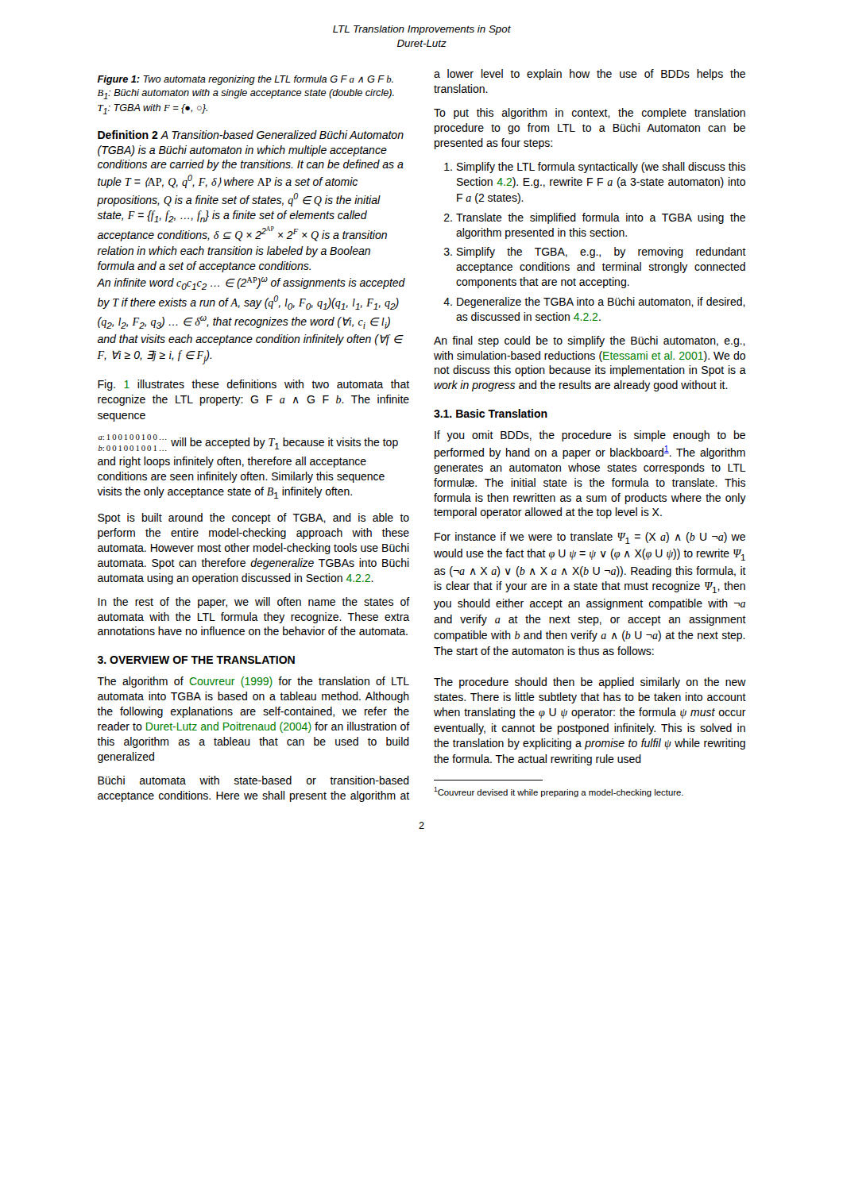LTL Translation Improvements in Spot
Duret-Lutz
Figure 1: Two automata regonizing the LTL formula G F a ∧ G F b. B1: Büchi automaton with a single acceptance state (double circle). T1: TGBA with F = {●, ○}.
Definition 2 A Transition-based Generalized Büchi Automaton (TGBA) is a Büchi automaton in which multiple acceptance conditions are carried by the transitions. It can be defined as a tuple T = ⟨AP, Q, q0, F, δ⟩ where AP is a set of atomic propositions, Q is a finite set of states, q0 ∈ Q is the initial state, F = {f1, f2, …, fn} is a finite set of elements called acceptance conditions, δ ⊆ Q × 22AP × 2F × Q is a transition relation in which each transition is labeled by a Boolean formula and a set of acceptance conditions.
An infinite word c0c1c2 … ∈ (2AP)ω of assignments is accepted by T if there exists a run of A, say (q0, l0, F0, q1)(q1, l1, F1, q2)(q2, l2, F2, q3) … ∈ δω, that recognizes the word (∀i, ci ∈ li) and that visits each acceptance condition infinitely often (∀f ∈ F, ∀i ≥ 0, ∃j ≥ i, f ∈ Fj).
Fig. 1 illustrates these definitions with two automata that recognize the LTL property: G F a ∧ G F b. The infinite sequence
| a : | 1 | 0 | 0 | 1 | 0 | 0 | 1 | 0 | 0 | … |
| b : | 0 | 0 | 1 | 0 | 0 | 1 | 0 | 0 | 1 | … |
will be accepted by T1 because it visits the top and right loops infinitely often, therefore all acceptance conditions are seen infinitely often. Similarly this sequence visits the only acceptance state of B1 infinitely often.
Spot is built around the concept of TGBA, and is able to perform the entire model-checking approach with these automata. However most other model-checking tools use Büchi automata. Spot can therefore degeneralize TGBAs into Büchi automata using an operation discussed in Section 4.2.2.
In the rest of the paper, we will often name the states of automata with the LTL formula they recognize. These extra annotations have no influence on the behavior of the automata.
3. OVERVIEW OF THE TRANSLATION
The algorithm of Couvreur (1999) for the translation of LTL automata into TGBA is based on a tableau method. Although the following explanations are self-contained, we refer the reader to Duret-Lutz and Poitrenaud (2004) for an illustration of this algorithm as a tableau that can be used to build generalized
Büchi automata with state-based or transition-based acceptance conditions. Here we shall present the algorithm at a lower level to explain how the use of BDDs helps the translation.
To put this algorithm in context, the complete translation procedure to go from LTL to a Büchi Automaton can be presented as four steps:
Simplify the LTL formula syntactically (we shall discuss this Section 4.2). E.g., rewrite F F a (a 3-state automaton) into F a (2 states).
Translate the simplified formula into a TGBA using the algorithm presented in this section.
Simplify the TGBA, e.g., by removing redundant acceptance conditions and terminal strongly connected components that are not accepting.
Degeneralize the TGBA into a Büchi automaton, if desired, as discussed in section 4.2.2.
An final step could be to simplify the Büchi automaton, e.g., with simulation-based reductions (Etessami et al. 2001). We do not discuss this option because its implementation in Spot is a work in progress and the results are already good without it.
3.1. Basic Translation
If you omit BDDs, the procedure is simple enough to be performed by hand on a paper or blackboard1. The algorithm generates an automaton whose states corresponds to LTL formulæ. The initial state is the formula to translate. This formula is then rewritten as a sum of products where the only temporal operator allowed at the top level is X.
For instance if we were to translate Ψ1 = (X a) ∧ (b U ¬a) we would use the fact that φ U ψ = ψ ∨ (φ ∧ X(φ U ψ)) to rewrite Ψ1 as (¬a ∧ X a) ∨ (b ∧ X a ∧ X(b U ¬a)). Reading this formula, it is clear that if your are in a state that must recognize Ψ1, then you should either accept an assignment compatible with ¬a and verify a at the next step, or accept an assignment compatible with b and then verify a ∧ (b U ¬a) at the next step. The start of the automaton is thus as follows:
The procedure should then be applied similarly on the new states. There is little subtlety that has to be taken into account when translating the φ U ψ operator: the formula ψ must occur eventually, it cannot be postponed infinitely. This is solved in the translation by expliciting a promise to fulfil ψ while rewriting the formula. The actual rewriting rule used
1Couvreur devised it while preparing a model-checking lecture.
2